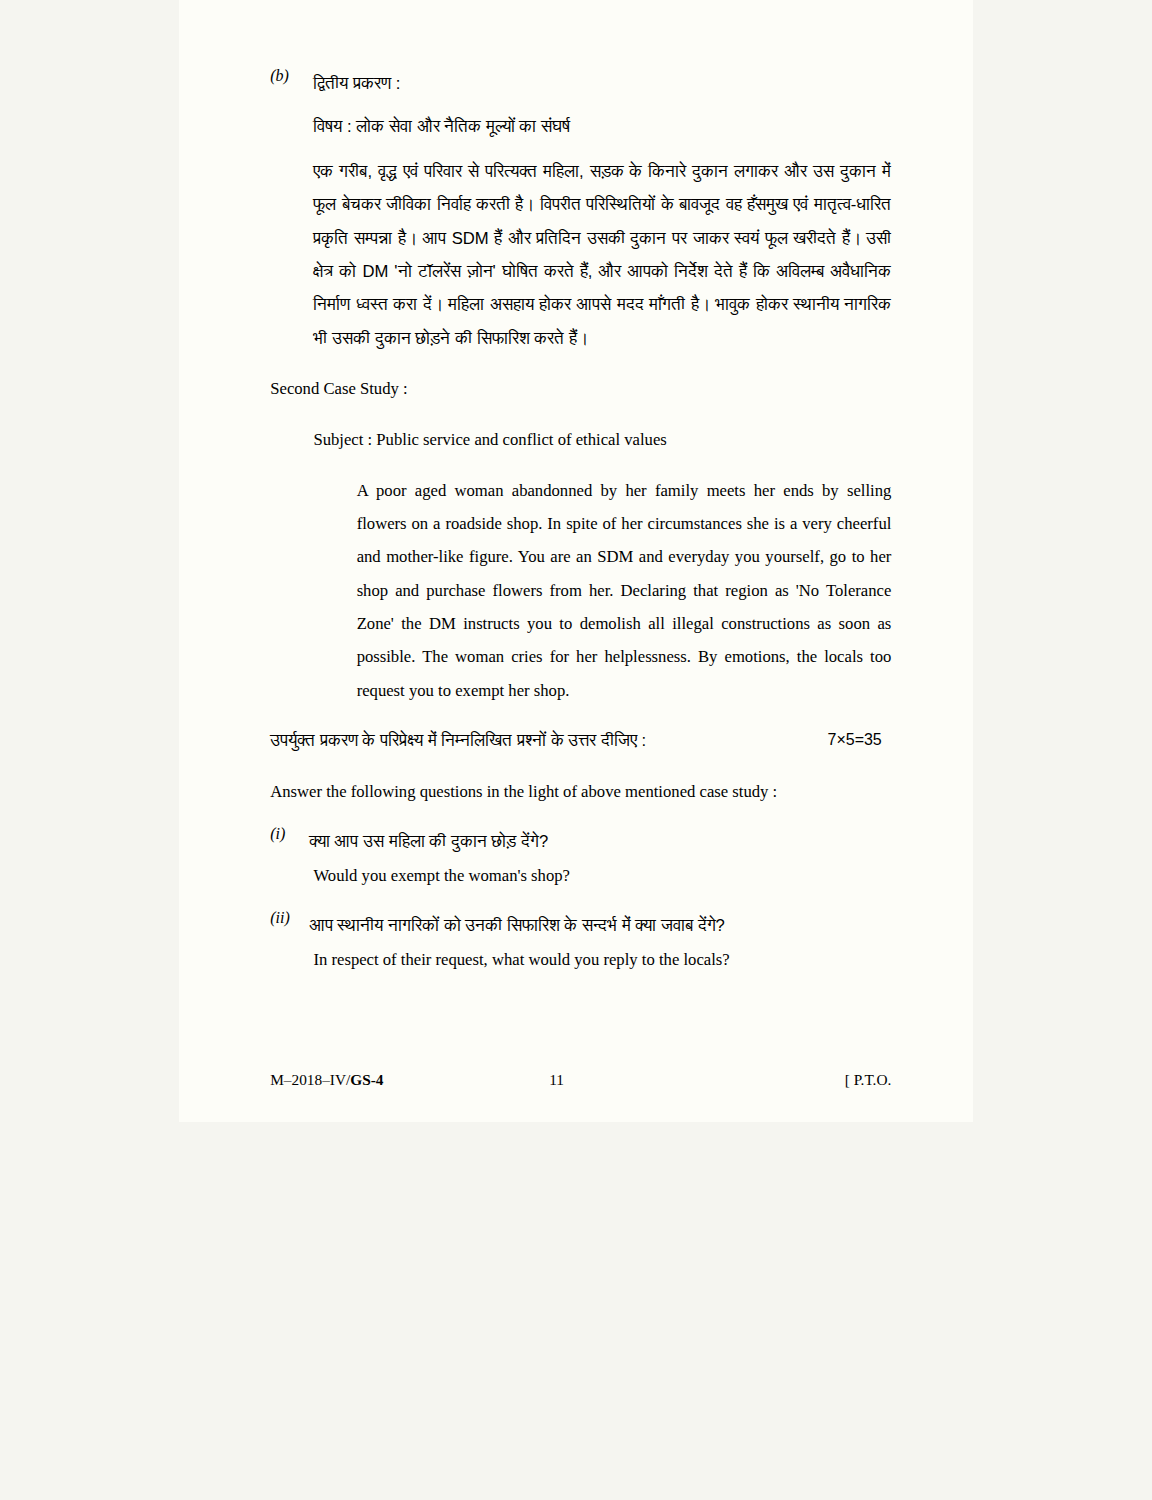(b)
द्वितीय प्रकरण :
विषय : लोक सेवा और नैतिक मूल्यों का संघर्ष
एक गरीब, वृद्ध एवं परिवार से परित्यक्त महिला, सड़क के किनारे दुकान लगाकर और उस दुकान में फूल बेचकर जीविका निर्वाह करती है। विपरीत परिस्थितियों के बावजूद वह हँसमुख एवं मातृत्व-धारित प्रकृति सम्पन्ना है। आप SDM हैं और प्रतिदिन उसकी दुकान पर जाकर स्वयं फूल खरीदते हैं। उसी क्षेत्र को DM 'नो टॉलरेंस ज़ोन' घोषित करते हैं, और आपको निर्देश देते हैं कि अविलम्ब अवैधानिक निर्माण ध्वस्त करा दें। महिला असहाय होकर आपसे मदद माँगती है। भावुक होकर स्थानीय नागरिक भी उसकी दुकान छोड़ने की सिफारिश करते हैं।
Second Case Study :
Subject : Public service and conflict of ethical values
A poor aged woman abandonned by her family meets her ends by selling flowers on a roadside shop. In spite of her circumstances she is a very cheerful and mother-like figure. You are an SDM and everyday you yourself, go to her shop and purchase flowers from her. Declaring that region as 'No Tolerance Zone' the DM instructs you to demolish all illegal constructions as soon as possible. The woman cries for her helplessness. By emotions, the locals too request you to exempt her shop.
7×5=35 उपर्युक्त प्रकरण के परिप्रेक्ष्य में निम्नलिखित प्रश्नों के उत्तर दीजिए :
Answer the following questions in the light of above mentioned case study :
(i)
क्या आप उस महिला की दुकान छोड़ देंगे?
Would you exempt the woman's shop?
(ii)
आप स्थानीय नागरिकों को उनकी सिफारिश के सन्दर्भ में क्या जवाब देंगे?
In respect of their request, what would you reply to the locals?
M–2018–IV/GS-4
11
[ P.T.O.